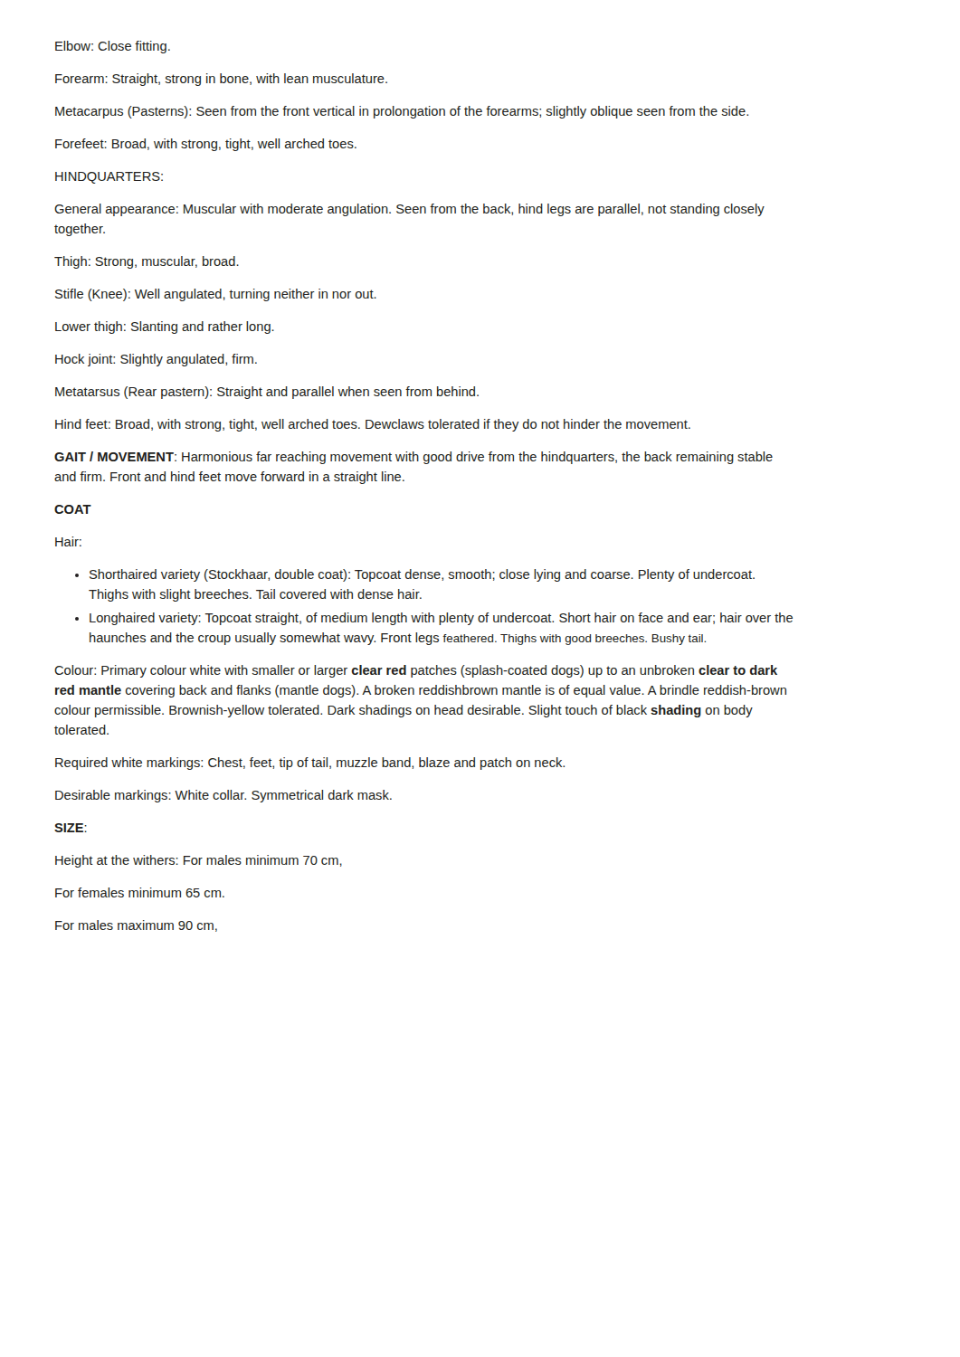Elbow: Close fitting.
Forearm: Straight, strong in bone, with lean musculature.
Metacarpus (Pasterns): Seen from the front vertical in prolongation of the forearms; slightly oblique seen from the side.
Forefeet: Broad, with strong, tight, well arched toes.
HINDQUARTERS:
General appearance: Muscular with moderate angulation. Seen from the back, hind legs are parallel, not standing closely together.
Thigh: Strong, muscular, broad.
Stifle (Knee): Well angulated, turning neither in nor out.
Lower thigh: Slanting and rather long.
Hock joint: Slightly angulated, firm.
Metatarsus (Rear pastern): Straight and parallel when seen from behind.
Hind feet: Broad, with strong, tight, well arched toes. Dewclaws tolerated if they do not hinder the movement.
GAIT / MOVEMENT: Harmonious far reaching movement with good drive from the hindquarters, the back remaining stable and firm. Front and hind feet move forward in a straight line.
COAT
Hair:
Shorthaired variety (Stockhaar, double coat): Topcoat dense, smooth; close lying and coarse. Plenty of undercoat. Thighs with slight breeches. Tail covered with dense hair.
Longhaired variety: Topcoat straight, of medium length with plenty of undercoat. Short hair on face and ear; hair over the haunches and the croup usually somewhat wavy. Front legs feathered. Thighs with good breeches. Bushy tail.
Colour: Primary colour white with smaller or larger clear red patches (splash-coated dogs) up to an unbroken clear to dark red mantle covering back and flanks (mantle dogs). A broken reddishbrown mantle is of equal value. A brindle reddish-brown colour permissible. Brownish-yellow tolerated. Dark shadings on head desirable. Slight touch of black shading on body tolerated.
Required white markings: Chest, feet, tip of tail, muzzle band, blaze and patch on neck.
Desirable markings: White collar. Symmetrical dark mask.
SIZE:
Height at the withers: For males minimum 70 cm,
For females minimum 65 cm.
For males maximum 90 cm,